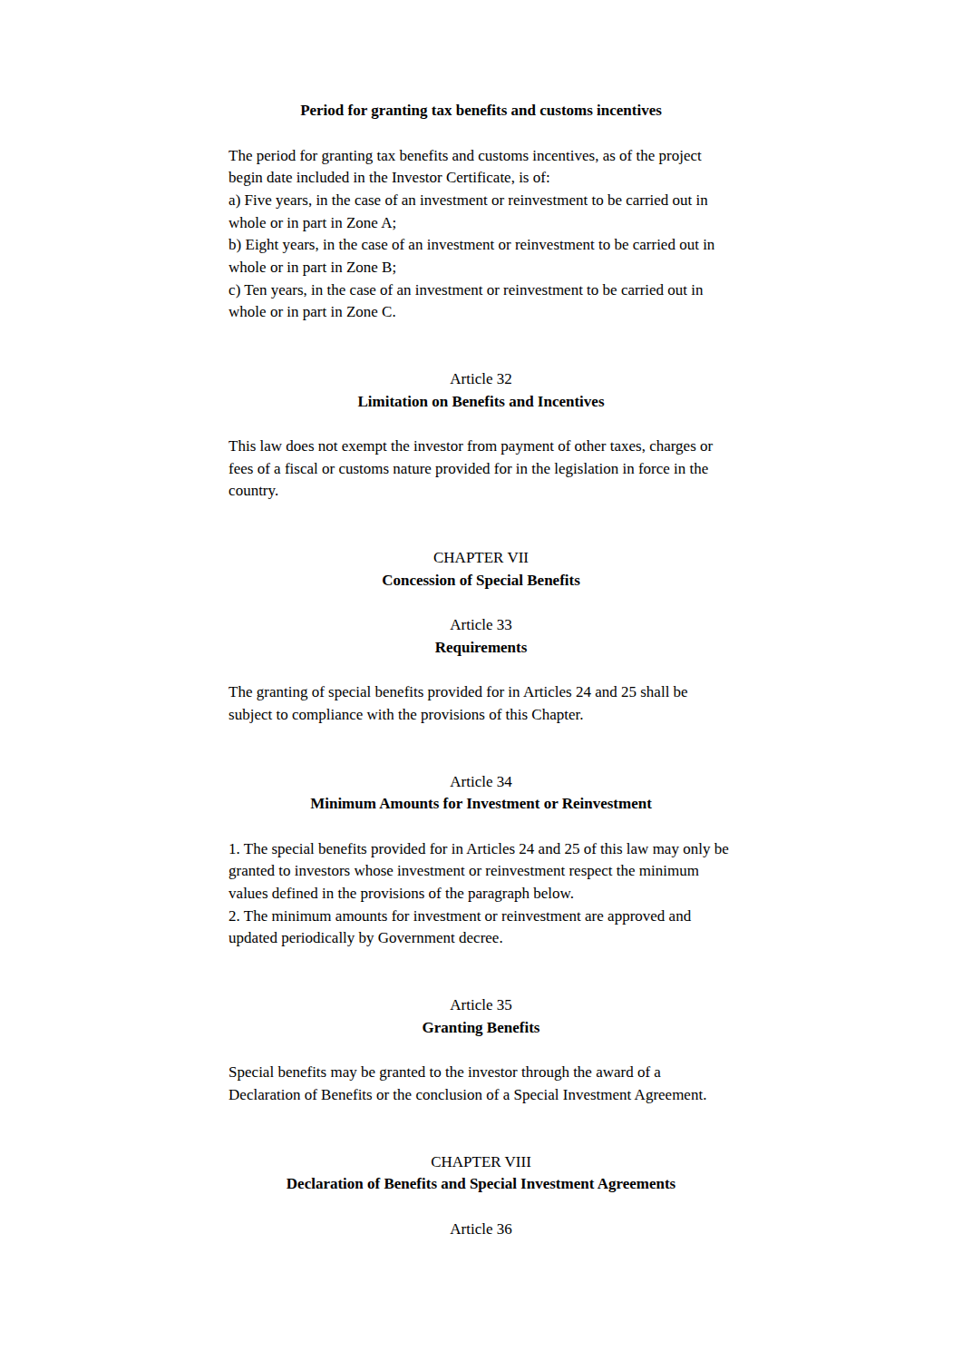Period for granting tax benefits and customs incentives
The period for granting tax benefits and customs incentives, as of the project begin date included in the Investor Certificate, is of:
a) Five years, in the case of an investment or reinvestment to be carried out in whole or in part in Zone A;
b) Eight years, in the case of an investment or reinvestment to be carried out in whole or in part in Zone B;
c) Ten years, in the case of an investment or reinvestment to be carried out in whole or in part in Zone C.
Article 32
Limitation on Benefits and Incentives
This law does not exempt the investor from payment of other taxes, charges or fees of a fiscal or customs nature provided for in the legislation in force in the country.
CHAPTER VII
Concession of Special Benefits
Article 33
Requirements
The granting of special benefits provided for in Articles 24 and 25 shall be subject to compliance with the provisions of this Chapter.
Article 34
Minimum Amounts for Investment or Reinvestment
1. The special benefits provided for in Articles 24 and 25 of this law may only be granted to investors whose investment or reinvestment respect the minimum values defined in the provisions of the paragraph below.
2. The minimum amounts for investment or reinvestment are approved and updated periodically by Government decree.
Article 35
Granting Benefits
Special benefits may be granted to the investor through the award of a Declaration of Benefits or the conclusion of a Special Investment Agreement.
CHAPTER VIII
Declaration of Benefits and Special Investment Agreements
Article 36